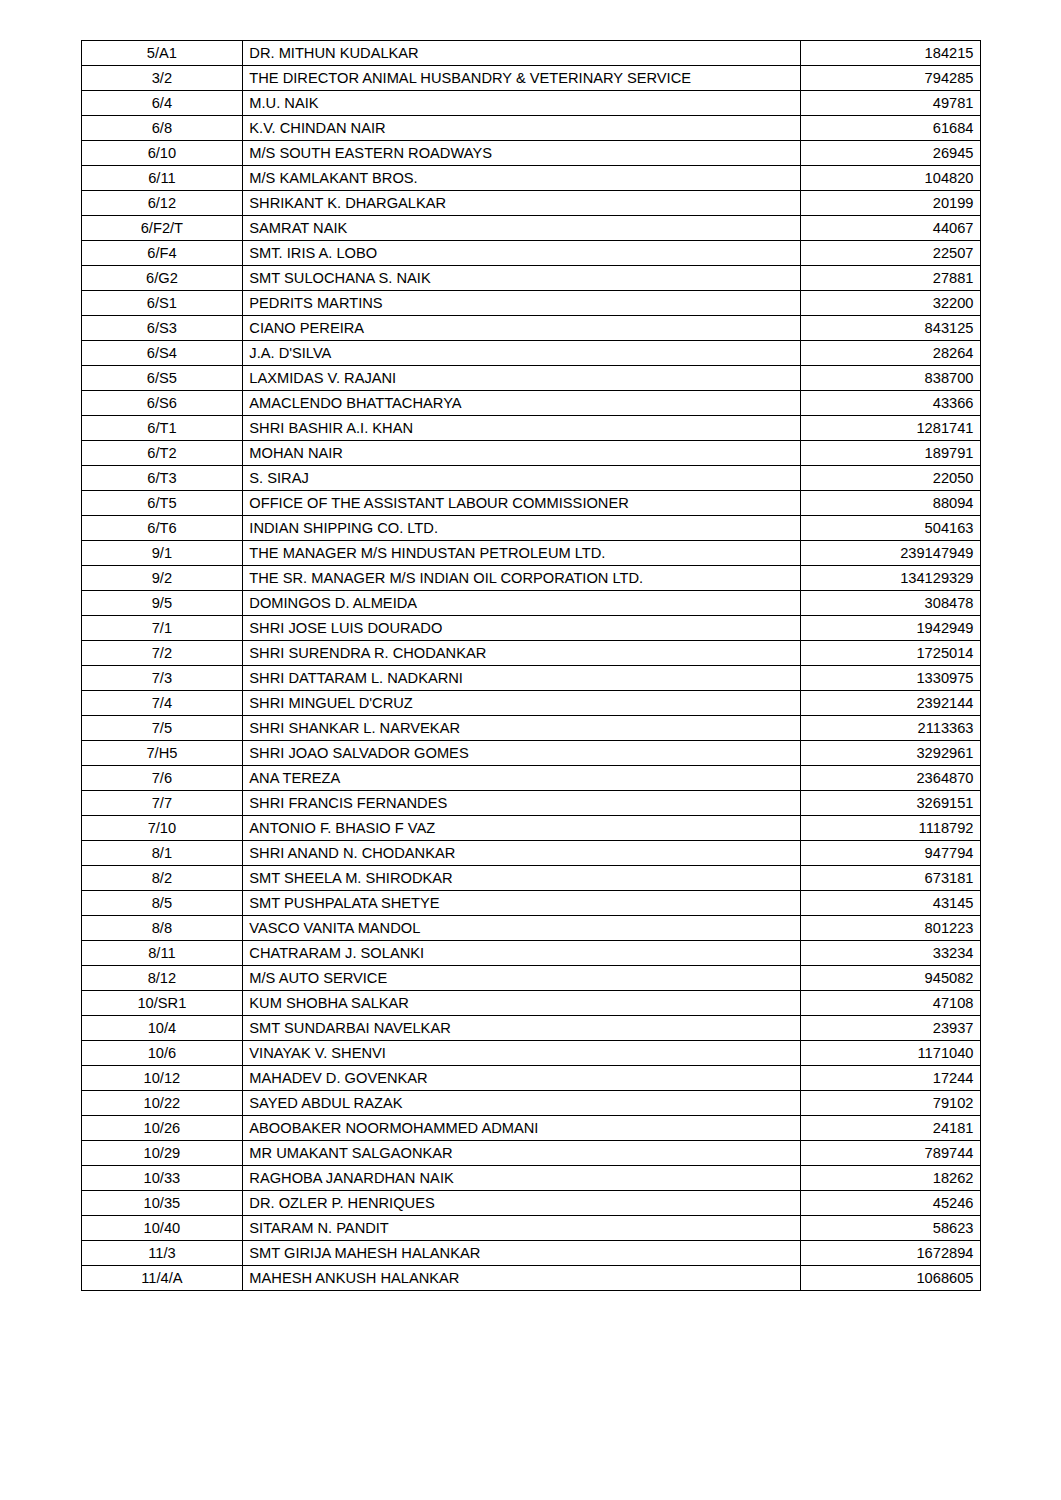| 5/A1 | DR. MITHUN KUDALKAR | 184215 |
| 3/2 | THE DIRECTOR ANIMAL HUSBANDRY & VETERINARY SERVICE | 794285 |
| 6/4 | M.U. NAIK | 49781 |
| 6/8 | K.V. CHINDAN NAIR | 61684 |
| 6/10 | M/S SOUTH EASTERN ROADWAYS | 26945 |
| 6/11 | M/S KAMLAKANT BROS. | 104820 |
| 6/12 | SHRIKANT K. DHARGALKAR | 20199 |
| 6/F2/T | SAMRAT NAIK | 44067 |
| 6/F4 | SMT. IRIS A. LOBO | 22507 |
| 6/G2 | SMT SULOCHANA S. NAIK | 27881 |
| 6/S1 | PEDRITS MARTINS | 32200 |
| 6/S3 | CIANO PEREIRA | 843125 |
| 6/S4 | J.A. D'SILVA | 28264 |
| 6/S5 | LAXMIDAS V. RAJANI | 838700 |
| 6/S6 | AMACLENDO BHATTACHARYA | 43366 |
| 6/T1 | SHRI BASHIR A.I. KHAN | 1281741 |
| 6/T2 | MOHAN NAIR | 189791 |
| 6/T3 | S. SIRAJ | 22050 |
| 6/T5 | OFFICE OF THE ASSISTANT LABOUR COMMISSIONER | 88094 |
| 6/T6 | INDIAN SHIPPING CO. LTD. | 504163 |
| 9/1 | THE MANAGER M/S HINDUSTAN PETROLEUM LTD. | 239147949 |
| 9/2 | THE SR. MANAGER M/S INDIAN OIL CORPORATION LTD. | 134129329 |
| 9/5 | DOMINGOS D. ALMEIDA | 308478 |
| 7/1 | SHRI JOSE LUIS DOURADO | 1942949 |
| 7/2 | SHRI SURENDRA R. CHODANKAR | 1725014 |
| 7/3 | SHRI DATTARAM L. NADKARNI | 1330975 |
| 7/4 | SHRI MINGUEL D'CRUZ | 2392144 |
| 7/5 | SHRI SHANKAR L. NARVEKAR | 2113363 |
| 7/H5 | SHRI JOAO SALVADOR GOMES | 3292961 |
| 7/6 | ANA TEREZA | 2364870 |
| 7/7 | SHRI FRANCIS FERNANDES | 3269151 |
| 7/10 | ANTONIO F. BHASIO F VAZ | 1118792 |
| 8/1 | SHRI ANAND N. CHODANKAR | 947794 |
| 8/2 | SMT SHEELA M. SHIRODKAR | 673181 |
| 8/5 | SMT PUSHPALATA SHETYE | 43145 |
| 8/8 | VASCO VANITA MANDOL | 801223 |
| 8/11 | CHATRARAM J. SOLANKI | 33234 |
| 8/12 | M/S AUTO SERVICE | 945082 |
| 10/SR1 | KUM SHOBHA SALKAR | 47108 |
| 10/4 | SMT SUNDARBAI NAVELKAR | 23937 |
| 10/6 | VINAYAK V. SHENVI | 1171040 |
| 10/12 | MAHADEV D. GOVENKAR | 17244 |
| 10/22 | SAYED ABDUL RAZAK | 79102 |
| 10/26 | ABOOBAKER NOORMOHAMMED ADMANI | 24181 |
| 10/29 | MR UMAKANT SALGAONKAR | 789744 |
| 10/33 | RAGHOBA JANARDHAN NAIK | 18262 |
| 10/35 | DR. OZLER P. HENRIQUES | 45246 |
| 10/40 | SITARAM N. PANDIT | 58623 |
| 11/3 | SMT GIRIJA MAHESH HALANKAR | 1672894 |
| 11/4/A | MAHESH ANKUSH HALANKAR | 1068605 |